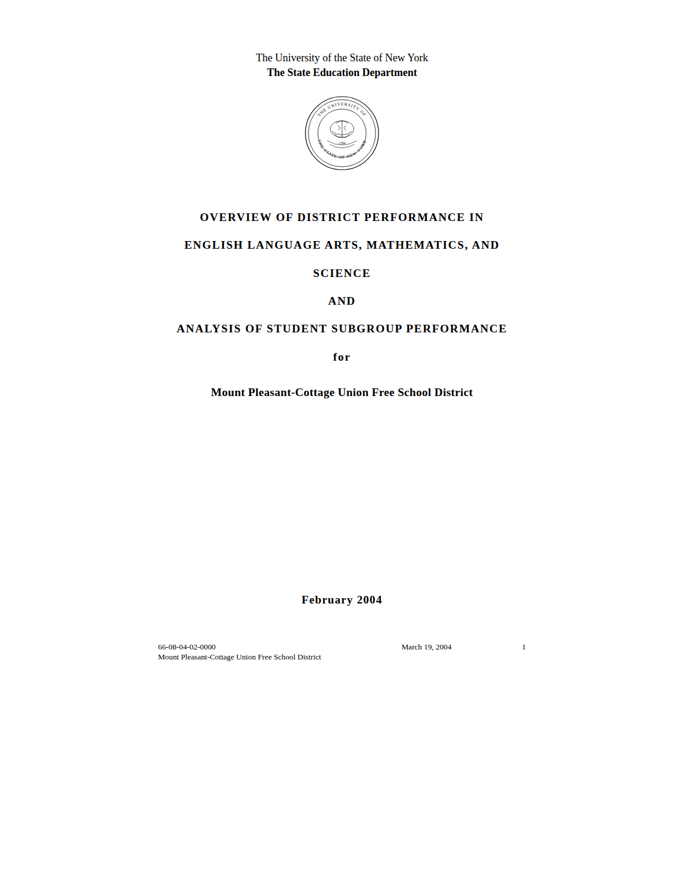The University of the State of New York
The State Education Department
THE UNIVERSITY OF THE STATE OF NEW YORK 1784
OVERVIEW OF DISTRICT PERFORMANCE IN
ENGLISH LANGUAGE ARTS, MATHEMATICS, AND SCIENCE
AND
ANALYSIS OF STUDENT SUBGROUP PERFORMANCE
for
Mount Pleasant-Cottage Union Free School District
February 2004
66-08-04-02-0000
Mount Pleasant-Cottage Union Free School District
March 19, 2004
1